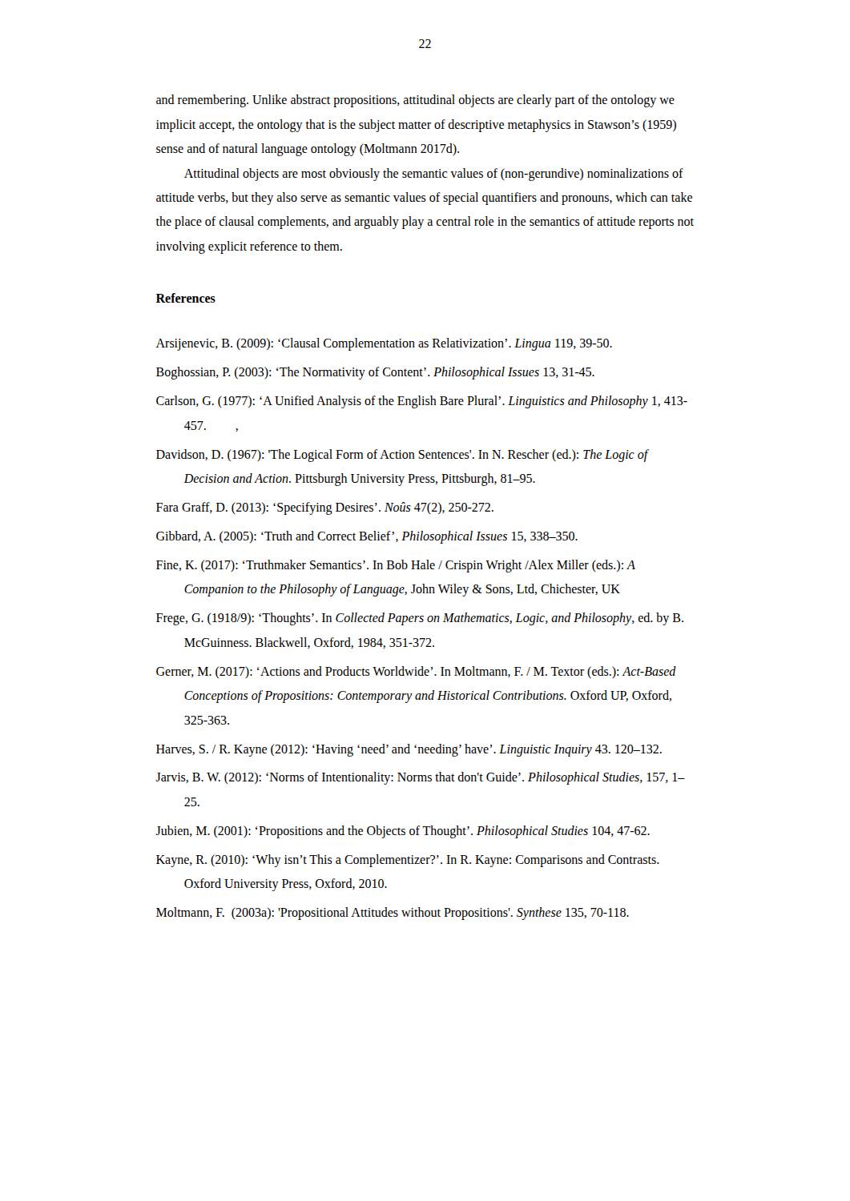22
and remembering. Unlike abstract propositions, attitudinal objects are clearly part of the ontology we implicit accept, the ontology that is the subject matter of descriptive metaphysics in Stawson’s (1959) sense and of natural language ontology (Moltmann 2017d).
Attitudinal objects are most obviously the semantic values of (non-gerundive) nominalizations of attitude verbs, but they also serve as semantic values of special quantifiers and pronouns, which can take the place of clausal complements, and arguably play a central role in the semantics of attitude reports not involving explicit reference to them.
References
Arsijenevic, B. (2009): ‘Clausal Complementation as Relativization’. Lingua 119, 39-50.
Boghossian, P. (2003): ‘The Normativity of Content’. Philosophical Issues 13, 31-45.
Carlson, G. (1977): ‘A Unified Analysis of the English Bare Plural’. Linguistics and Philosophy 1, 413-457. ,
Davidson, D. (1967): 'The Logical Form of Action Sentences'. In N. Rescher (ed.): The Logic of Decision and Action. Pittsburgh University Press, Pittsburgh, 81–95.
Fara Graff, D. (2013): ‘Specifying Desires’. Noûs 47(2), 250-272.
Gibbard, A. (2005): ‘Truth and Correct Belief’, Philosophical Issues 15, 338–350.
Fine, K. (2017): ‘Truthmaker Semantics’. In Bob Hale / Crispin Wright /Alex Miller (eds.): A Companion to the Philosophy of Language, John Wiley & Sons, Ltd, Chichester, UK
Frege, G. (1918/9): ‘Thoughts’. In Collected Papers on Mathematics, Logic, and Philosophy, ed. by B. McGuinness. Blackwell, Oxford, 1984, 351-372.
Gerner, M. (2017): ‘Actions and Products Worldwide’. In Moltmann, F. / M. Textor (eds.): Act-Based Conceptions of Propositions: Contemporary and Historical Contributions. Oxford UP, Oxford, 325-363.
Harves, S. / R. Kayne (2012): ‘Having ‘need’ and ‘needing’ have’. Linguistic Inquiry 43. 120–132.
Jarvis, B. W. (2012): ‘Norms of Intentionality: Norms that don't Guide’. Philosophical Studies, 157, 1–25.
Jubien, M. (2001): ‘Propositions and the Objects of Thought’. Philosophical Studies 104, 47-62.
Kayne, R. (2010): ‘Why isn’t This a Complementizer?’. In R. Kayne: Comparisons and Contrasts. Oxford University Press, Oxford, 2010.
Moltmann, F. (2003a): 'Propositional Attitudes without Propositions'. Synthese 135, 70-118.